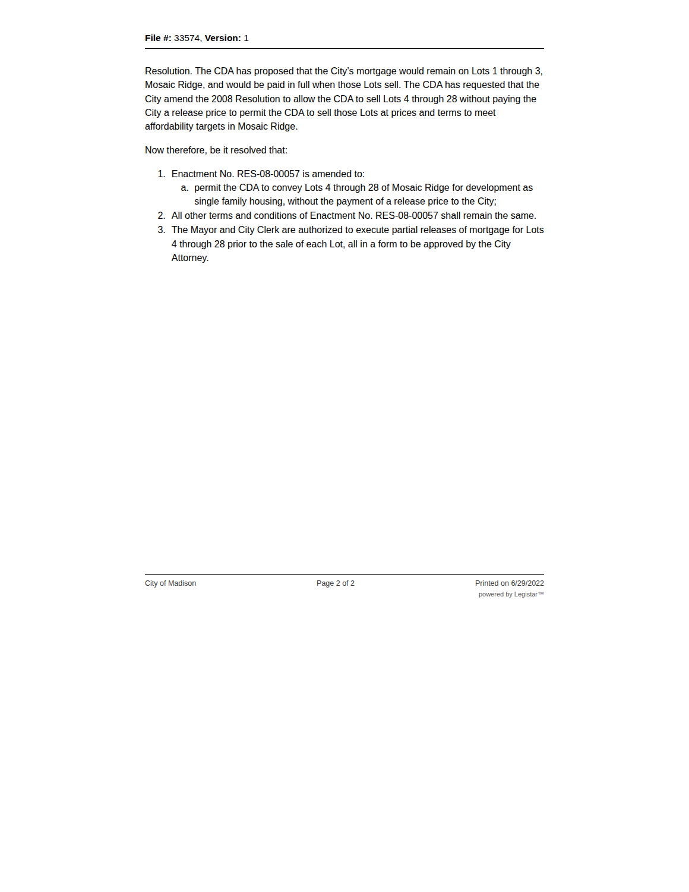File #: 33574, Version: 1
Resolution. The CDA has proposed that the City’s mortgage would remain on Lots 1 through 3, Mosaic Ridge, and would be paid in full when those Lots sell. The CDA has requested that the City amend the 2008 Resolution to allow the CDA to sell Lots 4 through 28 without paying the City a release price to permit the CDA to sell those Lots at prices and terms to meet affordability targets in Mosaic Ridge.
Now therefore, be it resolved that:
Enactment No. RES-08-00057 is amended to:
permit the CDA to convey Lots 4 through 28 of Mosaic Ridge for development as single family housing, without the payment of a release price to the City;
All other terms and conditions of Enactment No. RES-08-00057 shall remain the same.
The Mayor and City Clerk are authorized to execute partial releases of mortgage for Lots 4 through 28 prior to the sale of each Lot, all in a form to be approved by the City Attorney.
City of Madison
Page 2 of 2
Printed on 6/29/2022
powered by Legistar™